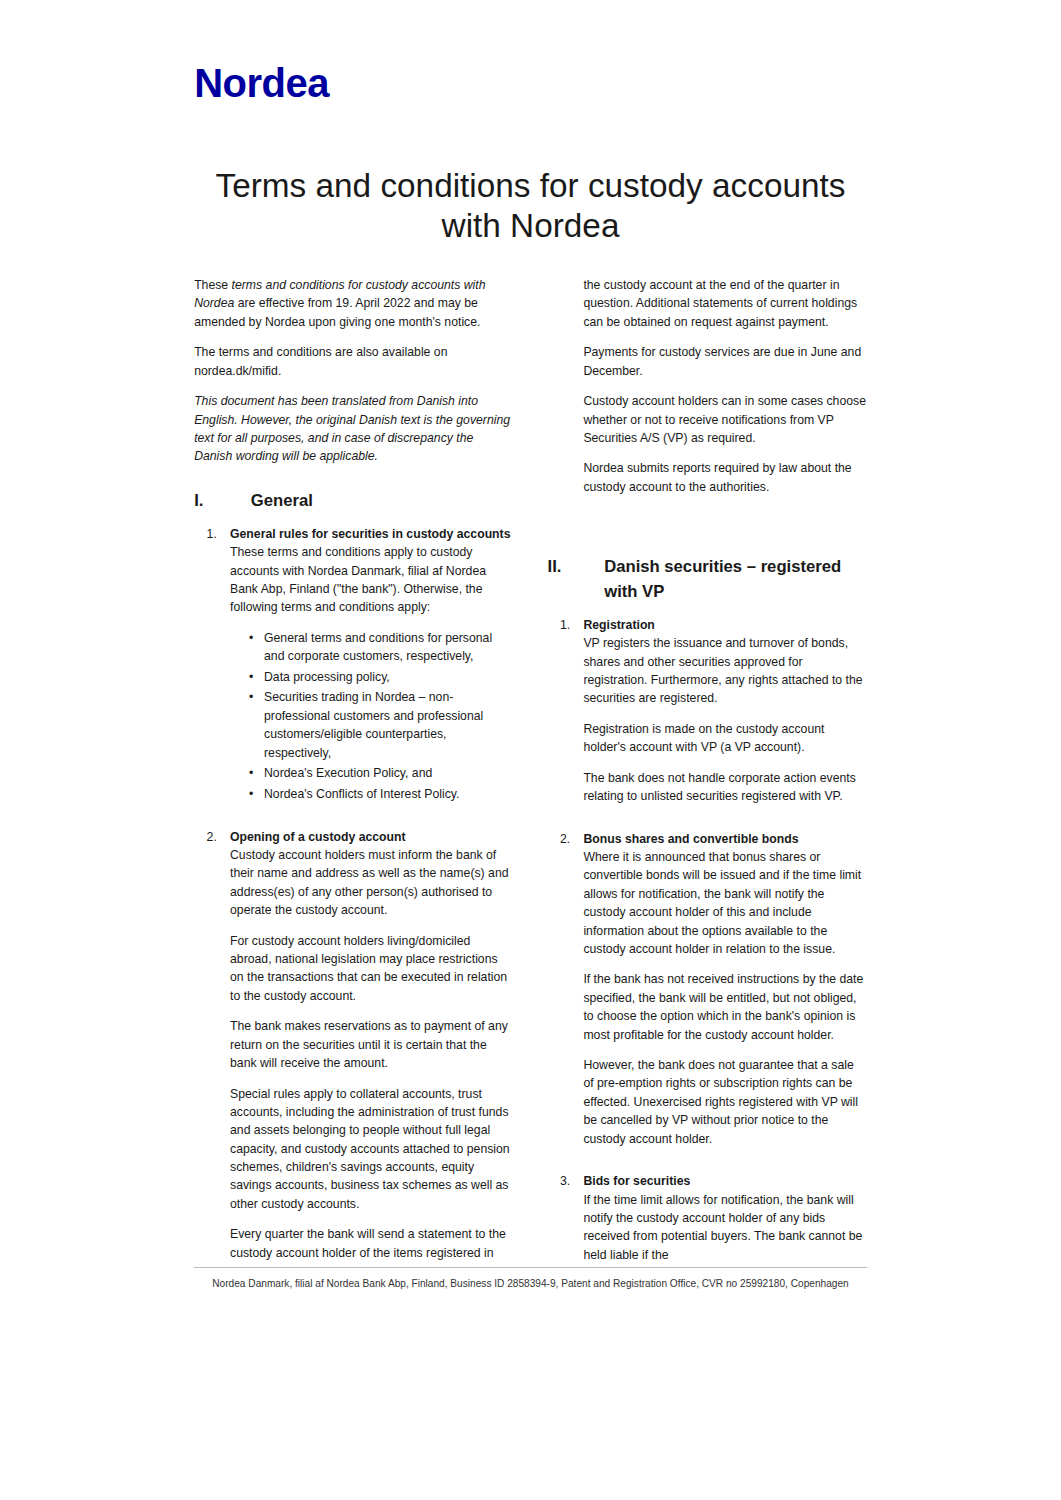Nordea
Terms and conditions for custody accounts
with Nordea
These terms and conditions for custody accounts with Nordea are effective from 19. April 2022 and may be amended by Nordea upon giving one month's notice.
The terms and conditions are also available on nordea.dk/mifid.
This document has been translated from Danish into English. However, the original Danish text is the governing text for all purposes, and in case of discrepancy the Danish wording will be applicable.
I. General
1.
General rules for securities in custody accounts
These terms and conditions apply to custody accounts with Nordea Danmark, filial af Nordea Bank Abp, Finland ("the bank"). Otherwise, the following terms and conditions apply:
General terms and conditions for personal and corporate customers, respectively,
Data processing policy,
Securities trading in Nordea – non-professional customers and professional customers/eligible counterparties, respectively,
Nordea's Execution Policy, and
Nordea's Conflicts of Interest Policy.
2.
Opening of a custody account
Custody account holders must inform the bank of their name and address as well as the name(s) and address(es) of any other person(s) authorised to operate the custody account.
For custody account holders living/domiciled abroad, national legislation may place restrictions on the transactions that can be executed in relation to the custody account.
The bank makes reservations as to payment of any return on the securities until it is certain that the bank will receive the amount.
Special rules apply to collateral accounts, trust accounts, including the administration of trust funds and assets belonging to people without full legal capacity, and custody accounts attached to pension schemes, children's savings accounts, equity savings accounts, business tax schemes as well as other custody accounts.
Every quarter the bank will send a statement to the custody account holder of the items registered in the custody account at the end of the quarter in question. Additional statements of current holdings can be obtained on request against payment.
Payments for custody services are due in June and December.
Custody account holders can in some cases choose whether or not to receive notifications from VP Securities A/S (VP) as required.
Nordea submits reports required by law about the custody account to the authorities.
II. Danish securities – registered with VP
1.
Registration
VP registers the issuance and turnover of bonds, shares and other securities approved for registration. Furthermore, any rights attached to the securities are registered.
Registration is made on the custody account holder's account with VP (a VP account).
The bank does not handle corporate action events relating to unlisted securities registered with VP.
2.
Bonus shares and convertible bonds
Where it is announced that bonus shares or convertible bonds will be issued and if the time limit allows for notification, the bank will notify the custody account holder of this and include information about the options available to the custody account holder in relation to the issue.
If the bank has not received instructions by the date specified, the bank will be entitled, but not obliged, to choose the option which in the bank's opinion is most profitable for the custody account holder.
However, the bank does not guarantee that a sale of pre-emption rights or subscription rights can be effected. Unexercised rights registered with VP will be cancelled by VP without prior notice to the custody account holder.
3.
Bids for securities
If the time limit allows for notification, the bank will notify the custody account holder of any bids received from potential buyers. The bank cannot be held liable if the
Nordea Danmark, filial af Nordea Bank Abp, Finland, Business ID 2858394-9, Patent and Registration Office, CVR no 25992180, Copenhagen